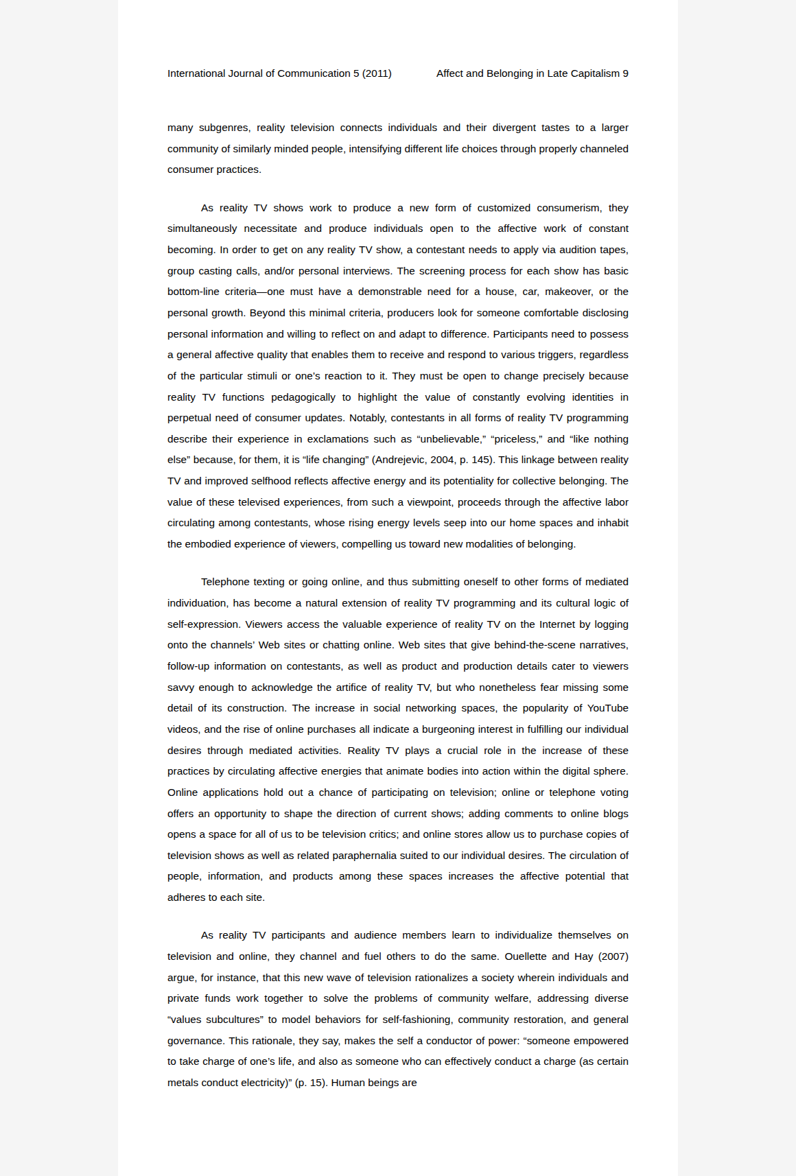International Journal of Communication 5 (2011) Affect and Belonging in Late Capitalism 9
many subgenres, reality television connects individuals and their divergent tastes to a larger community of similarly minded people, intensifying different life choices through properly channeled consumer practices.
As reality TV shows work to produce a new form of customized consumerism, they simultaneously necessitate and produce individuals open to the affective work of constant becoming. In order to get on any reality TV show, a contestant needs to apply via audition tapes, group casting calls, and/or personal interviews. The screening process for each show has basic bottom-line criteria—one must have a demonstrable need for a house, car, makeover, or the personal growth. Beyond this minimal criteria, producers look for someone comfortable disclosing personal information and willing to reflect on and adapt to difference. Participants need to possess a general affective quality that enables them to receive and respond to various triggers, regardless of the particular stimuli or one’s reaction to it. They must be open to change precisely because reality TV functions pedagogically to highlight the value of constantly evolving identities in perpetual need of consumer updates. Notably, contestants in all forms of reality TV programming describe their experience in exclamations such as “unbelievable,” “priceless,” and “like nothing else” because, for them, it is “life changing” (Andrejevic, 2004, p. 145). This linkage between reality TV and improved selfhood reflects affective energy and its potentiality for collective belonging. The value of these televised experiences, from such a viewpoint, proceeds through the affective labor circulating among contestants, whose rising energy levels seep into our home spaces and inhabit the embodied experience of viewers, compelling us toward new modalities of belonging.
Telephone texting or going online, and thus submitting oneself to other forms of mediated individuation, has become a natural extension of reality TV programming and its cultural logic of self-expression. Viewers access the valuable experience of reality TV on the Internet by logging onto the channels’ Web sites or chatting online. Web sites that give behind-the-scene narratives, follow-up information on contestants, as well as product and production details cater to viewers savvy enough to acknowledge the artifice of reality TV, but who nonetheless fear missing some detail of its construction. The increase in social networking spaces, the popularity of YouTube videos, and the rise of online purchases all indicate a burgeoning interest in fulfilling our individual desires through mediated activities. Reality TV plays a crucial role in the increase of these practices by circulating affective energies that animate bodies into action within the digital sphere. Online applications hold out a chance of participating on television; online or telephone voting offers an opportunity to shape the direction of current shows; adding comments to online blogs opens a space for all of us to be television critics; and online stores allow us to purchase copies of television shows as well as related paraphernalia suited to our individual desires. The circulation of people, information, and products among these spaces increases the affective potential that adheres to each site.
As reality TV participants and audience members learn to individualize themselves on television and online, they channel and fuel others to do the same. Ouellette and Hay (2007) argue, for instance, that this new wave of television rationalizes a society wherein individuals and private funds work together to solve the problems of community welfare, addressing diverse “values subcultures” to model behaviors for self-fashioning, community restoration, and general governance. This rationale, they say, makes the self a conductor of power: “someone empowered to take charge of one’s life, and also as someone who can effectively conduct a charge (as certain metals conduct electricity)” (p. 15). Human beings are